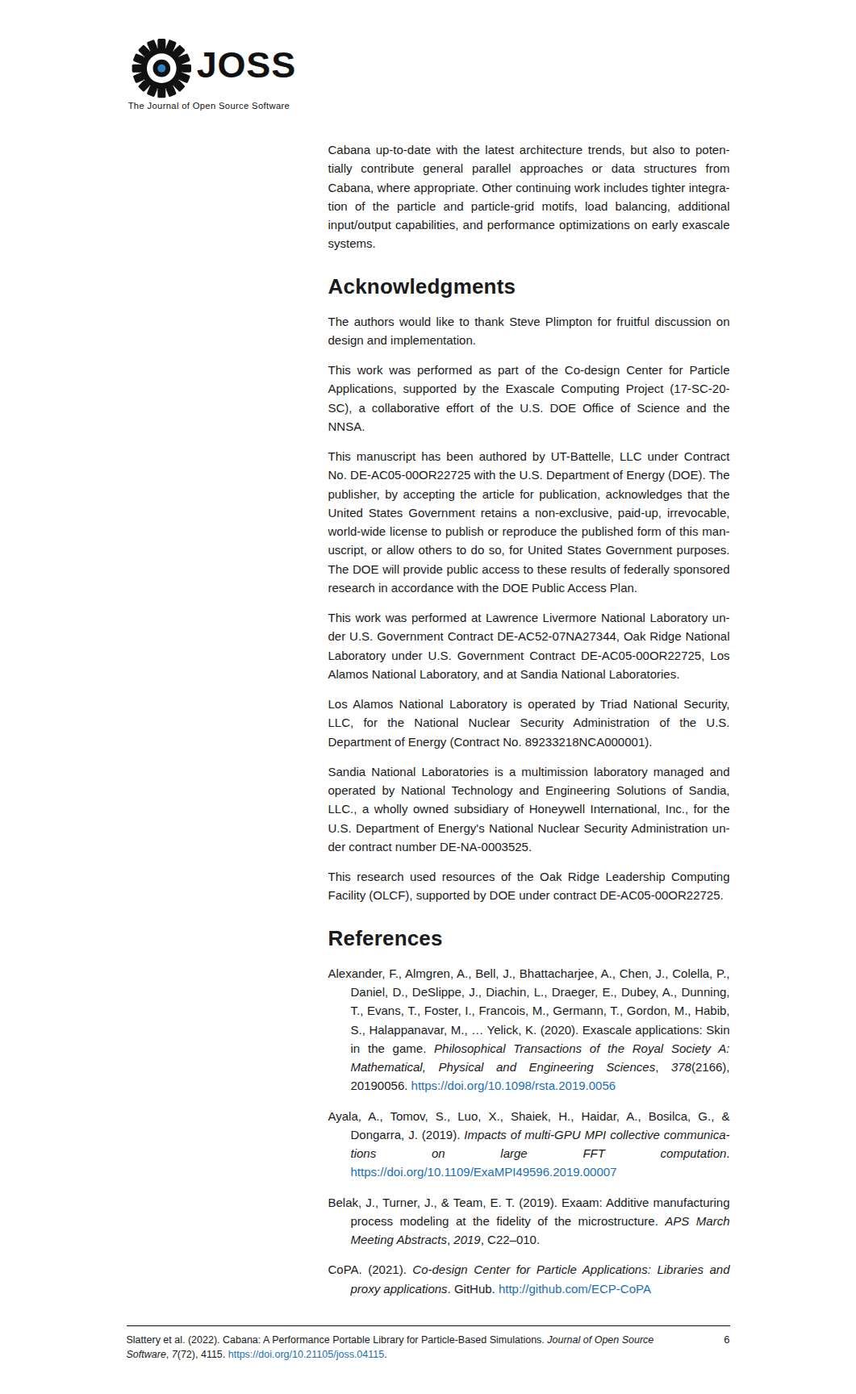JOSS The Journal of Open Source Software
Cabana up-to-date with the latest architecture trends, but also to potentially contribute general parallel approaches or data structures from Cabana, where appropriate. Other continuing work includes tighter integration of the particle and particle-grid motifs, load balancing, additional input/output capabilities, and performance optimizations on early exascale systems.
Acknowledgments
The authors would like to thank Steve Plimpton for fruitful discussion on design and implementation.
This work was performed as part of the Co-design Center for Particle Applications, supported by the Exascale Computing Project (17-SC-20-SC), a collaborative effort of the U.S. DOE Office of Science and the NNSA.
This manuscript has been authored by UT-Battelle, LLC under Contract No. DE-AC05-00OR22725 with the U.S. Department of Energy (DOE). The publisher, by accepting the article for publication, acknowledges that the United States Government retains a non-exclusive, paid-up, irrevocable, world-wide license to publish or reproduce the published form of this manuscript, or allow others to do so, for United States Government purposes. The DOE will provide public access to these results of federally sponsored research in accordance with the DOE Public Access Plan.
This work was performed at Lawrence Livermore National Laboratory under U.S. Government Contract DE-AC52-07NA27344, Oak Ridge National Laboratory under U.S. Government Contract DE-AC05-00OR22725, Los Alamos National Laboratory, and at Sandia National Laboratories.
Los Alamos National Laboratory is operated by Triad National Security, LLC, for the National Nuclear Security Administration of the U.S. Department of Energy (Contract No. 89233218NCA000001).
Sandia National Laboratories is a multimission laboratory managed and operated by National Technology and Engineering Solutions of Sandia, LLC., a wholly owned subsidiary of Honeywell International, Inc., for the U.S. Department of Energy's National Nuclear Security Administration under contract number DE-NA-0003525.
This research used resources of the Oak Ridge Leadership Computing Facility (OLCF), supported by DOE under contract DE-AC05-00OR22725.
References
Alexander, F., Almgren, A., Bell, J., Bhattacharjee, A., Chen, J., Colella, P., Daniel, D., DeSlippe, J., Diachin, L., Draeger, E., Dubey, A., Dunning, T., Evans, T., Foster, I., Francois, M., Germann, T., Gordon, M., Habib, S., Halappanavar, M., … Yelick, K. (2020). Exascale applications: Skin in the game. Philosophical Transactions of the Royal Society A: Mathematical, Physical and Engineering Sciences, 378(2166), 20190056. https://doi.org/10.1098/rsta.2019.0056
Ayala, A., Tomov, S., Luo, X., Shaiek, H., Haidar, A., Bosilca, G., & Dongarra, J. (2019). Impacts of multi-GPU MPI collective communications on large FFT computation. https://doi.org/10.1109/ExaMPI49596.2019.00007
Belak, J., Turner, J., & Team, E. T. (2019). Exaam: Additive manufacturing process modeling at the fidelity of the microstructure. APS March Meeting Abstracts, 2019, C22–010.
CoPA. (2021). Co-design Center for Particle Applications: Libraries and proxy applications. GitHub. http://github.com/ECP-CoPA
Slattery et al. (2022). Cabana: A Performance Portable Library for Particle-Based Simulations. Journal of Open Source Software, 7(72), 4115. https://doi.org/10.21105/joss.04115.
6